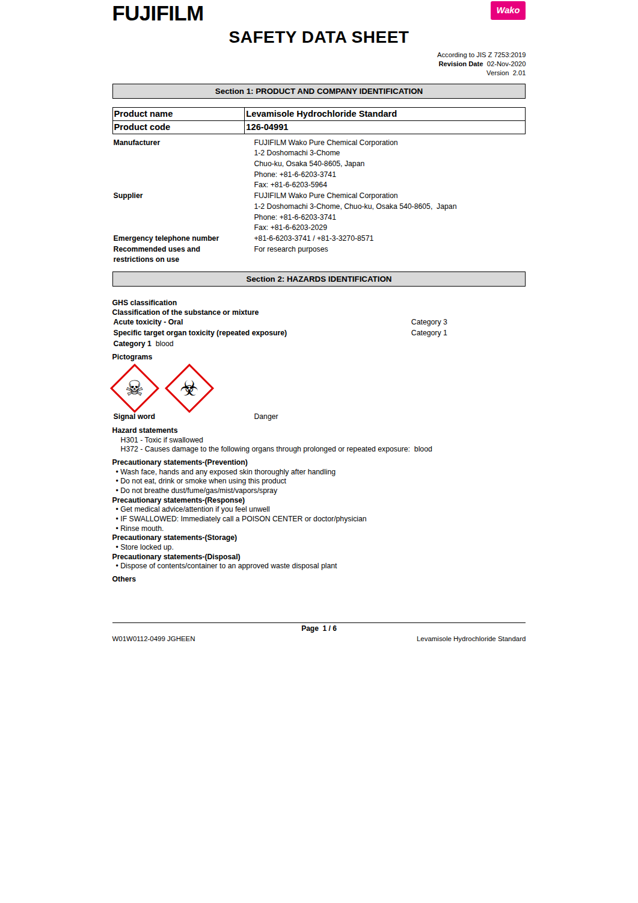FUJIFILM Wako
SAFETY DATA SHEET
According to JIS Z 7253:2019
Revision Date 02-Nov-2020
Version 2.01
Section 1: PRODUCT AND COMPANY IDENTIFICATION
| Product name | Levamisole Hydrochloride Standard |
| Product code | 126-04991 |
| Manufacturer | FUJIFILM Wako Pure Chemical Corporation |
| | 1-2 Doshomachi 3-Chome |
| | Chuo-ku, Osaka 540-8605, Japan |
| | Phone: +81-6-6203-3741 |
| | Fax: +81-6-6203-5964 |
| Supplier | FUJIFILM Wako Pure Chemical Corporation |
| | 1-2 Doshomachi 3-Chome, Chuo-ku, Osaka 540-8605, Japan |
| | Phone: +81-6-6203-3741 |
| | Fax: +81-6-6203-2029 |
| Emergency telephone number | +81-6-6203-3741 / +81-3-3270-8571 |
| Recommended uses and | For research purposes |
| restrictions on use | |
Section 2: HAZARDS IDENTIFICATION
GHS classification
Classification of the substance or mixture
| Acute toxicity - Oral | Category 3 |
| Specific target organ toxicity (repeated exposure) | Category 1 |
| Category 1 blood | |
Pictograms
☠ ☣
| Signal word | Danger |
Hazard statements
H301 - Toxic if swallowed
H372 - Causes damage to the following organs through prolonged or repeated exposure: blood
Precautionary statements-(Prevention)
• Wash face, hands and any exposed skin thoroughly after handling
• Do not eat, drink or smoke when using this product
• Do not breathe dust/fume/gas/mist/vapors/spray
Precautionary statements-(Response)
• Get medical advice/attention if you feel unwell
• IF SWALLOWED: Immediately call a POISON CENTER or doctor/physician
• Rinse mouth.
Precautionary statements-(Storage)
• Store locked up.
Precautionary statements-(Disposal)
• Dispose of contents/container to an approved waste disposal plant
Others
Page 1 / 6
W01W0112-0499 JGHEEN
Levamisole Hydrochloride Standard